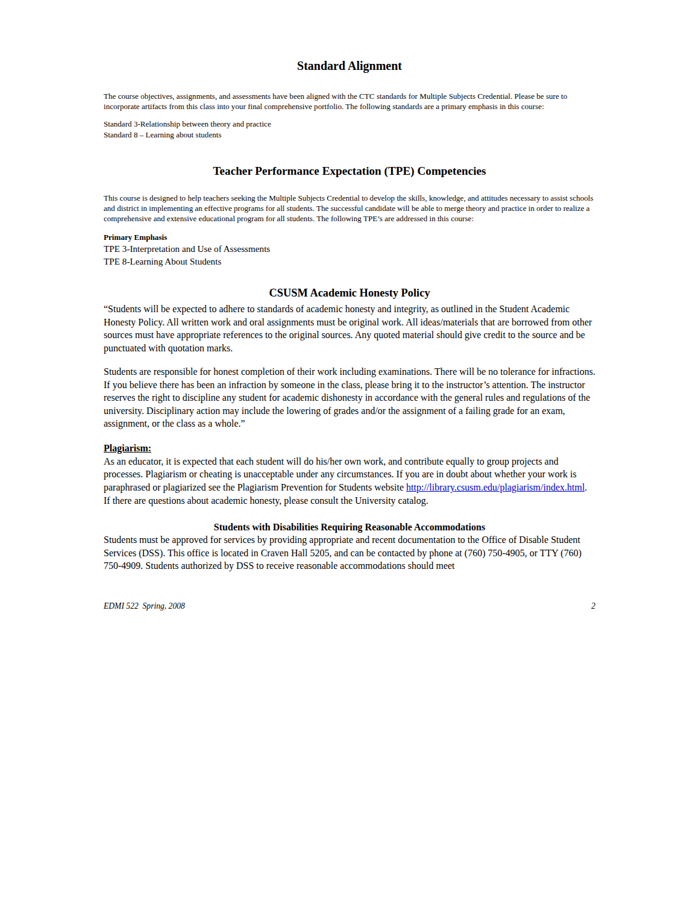Standard Alignment
The course objectives, assignments, and assessments have been aligned with the CTC standards for Multiple Subjects Credential. Please be sure to incorporate artifacts from this class into your final comprehensive portfolio. The following standards are a primary emphasis in this course:
Standard 3-Relationship between theory and practice
Standard 8 – Learning about students
Teacher Performance Expectation (TPE) Competencies
This course is designed to help teachers seeking the Multiple Subjects Credential to develop the skills, knowledge, and attitudes necessary to assist schools and district in implementing an effective programs for all students. The successful candidate will be able to merge theory and practice in order to realize a comprehensive and extensive educational program for all students. The following TPE’s are addressed in this course:
Primary Emphasis
TPE 3-Interpretation and Use of Assessments
TPE 8-Learning About Students
CSUSM Academic Honesty Policy
“Students will be expected to adhere to standards of academic honesty and integrity, as outlined in the Student Academic Honesty Policy. All written work and oral assignments must be original work. All ideas/materials that are borrowed from other sources must have appropriate references to the original sources. Any quoted material should give credit to the source and be punctuated with quotation marks.
Students are responsible for honest completion of their work including examinations. There will be no tolerance for infractions. If you believe there has been an infraction by someone in the class, please bring it to the instructor’s attention. The instructor reserves the right to discipline any student for academic dishonesty in accordance with the general rules and regulations of the university. Disciplinary action may include the lowering of grades and/or the assignment of a failing grade for an exam, assignment, or the class as a whole.”
Plagiarism:
As an educator, it is expected that each student will do his/her own work, and contribute equally to group projects and processes. Plagiarism or cheating is unacceptable under any circumstances. If you are in doubt about whether your work is paraphrased or plagiarized see the Plagiarism Prevention for Students website http://library.csusm.edu/plagiarism/index.html. If there are questions about academic honesty, please consult the University catalog.
Students with Disabilities Requiring Reasonable Accommodations
Students must be approved for services by providing appropriate and recent documentation to the Office of Disable Student Services (DSS). This office is located in Craven Hall 5205, and can be contacted by phone at (760) 750-4905, or TTY (760) 750-4909. Students authorized by DSS to receive reasonable accommodations should meet
EDMI 522 Spring, 2008 2